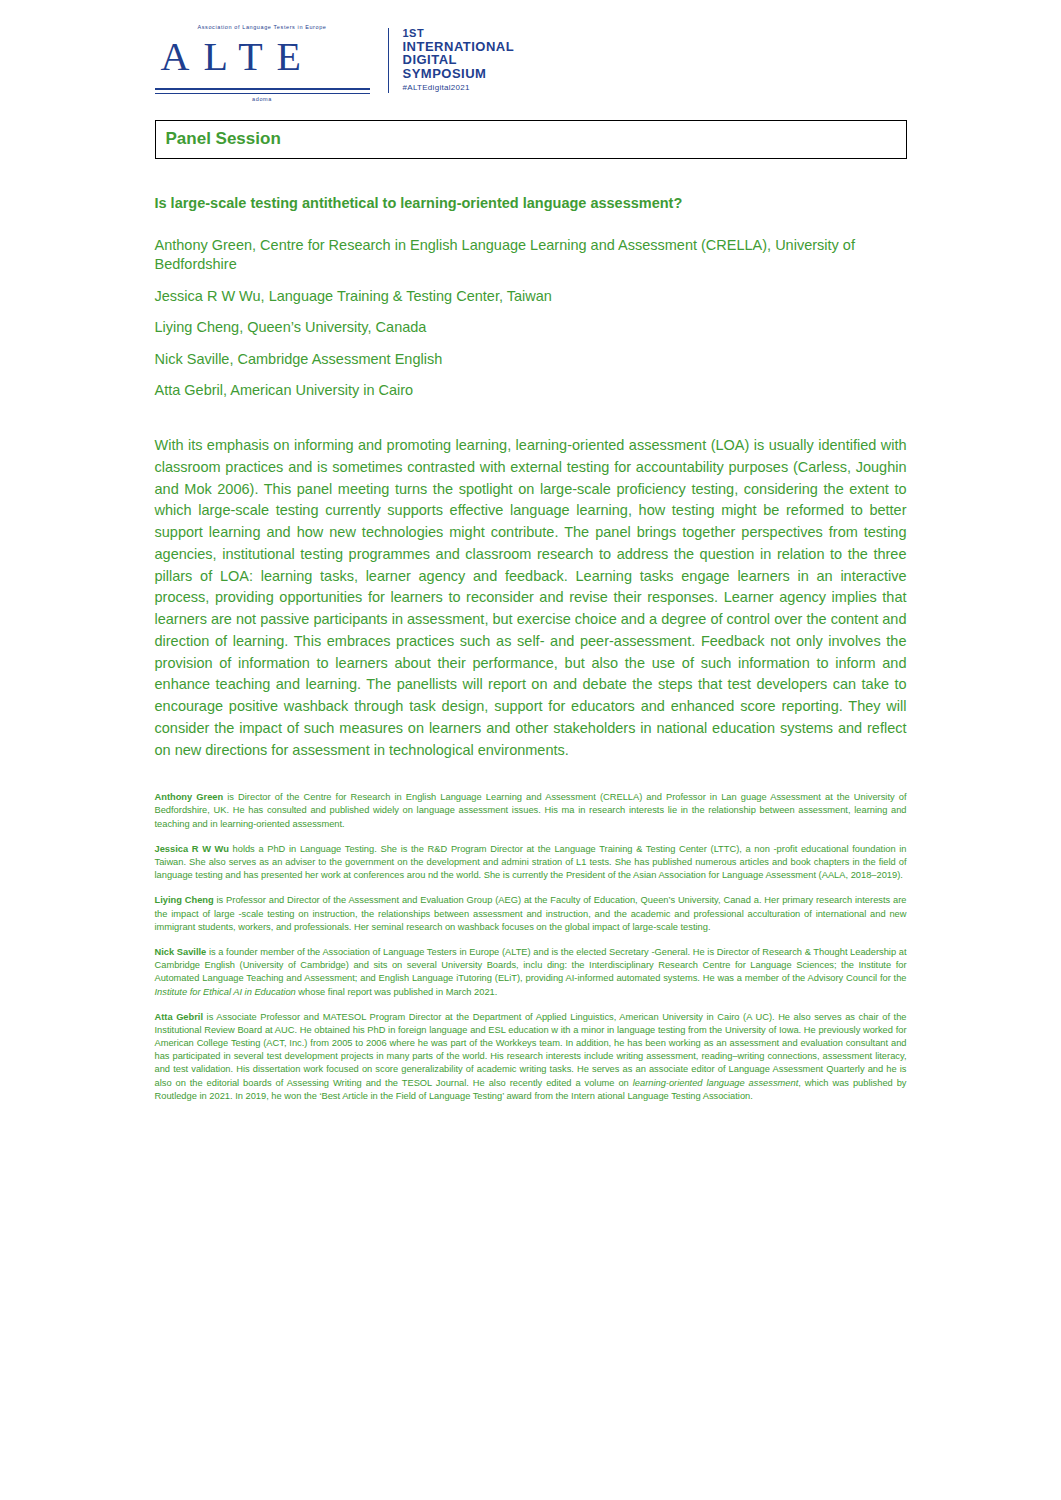Association of Language Testers in Europe
ALTE
adoma
1ST
INTERNATIONAL
DIGITAL
SYMPOSIUM
#ALTEdigital2021
Panel Session
Is large-scale testing antithetical to learning-oriented language assessment?
Anthony Green, Centre for Research in English Language Learning and Assessment (CRELLA), University of Bedfordshire
Jessica R W Wu, Language Training & Testing Center, Taiwan
Liying Cheng, Queen’s University, Canada
Nick Saville, Cambridge Assessment English
Atta Gebril, American University in Cairo
With its emphasis on informing and promoting learning, learning-oriented assessment (LOA) is usually identified with classroom practices and is sometimes contrasted with external testing for accountability purposes (Carless, Joughin and Mok 2006). This panel meeting turns the spotlight on large-scale proficiency testing, considering the extent to which large-scale testing currently supports effective language learning, how testing might be reformed to better support learning and how new technologies might contribute. The panel brings together perspectives from testing agencies, institutional testing programmes and classroom research to address the question in relation to the three pillars of LOA: learning tasks, learner agency and feedback. Learning tasks engage learners in an interactive process, providing opportunities for learners to reconsider and revise their responses. Learner agency implies that learners are not passive participants in assessment, but exercise choice and a degree of control over the content and direction of learning. This embraces practices such as self- and peer-assessment. Feedback not only involves the provision of information to learners about their performance, but also the use of such information to inform and enhance teaching and learning. The panellists will report on and debate the steps that test developers can take to encourage positive washback through task design, support for educators and enhanced score reporting. They will consider the impact of such measures on learners and other stakeholders in national education systems and reflect on new directions for assessment in technological environments.
Anthony Green is Director of the Centre for Research in English Language Learning and Assessment (CRELLA) and Professor in Lan guage Assessment at the University of Bedfordshire, UK. He has consulted and published widely on language assessment issues. His ma in research interests lie in the relationship between assessment, learning and teaching and in learning-oriented assessment.
Jessica R W Wu holds a PhD in Language Testing. She is the R&D Program Director at the Language Training & Testing Center (LTTC), a non -profit educational foundation in Taiwan. She also serves as an adviser to the government on the development and admini stration of L1 tests. She has published numerous articles and book chapters in the field of language testing and has presented her work at conferences arou nd the world. She is currently the President of the Asian Association for Language Assessment (AALA, 2018–2019).
Liying Cheng is Professor and Director of the Assessment and Evaluation Group (AEG) at the Faculty of Education, Queen’s University, Canad a. Her primary research interests are the impact of large -scale testing on instruction, the relationships between assessment and instruction, and the academic and professional acculturation of international and new immigrant students, workers, and professionals. Her seminal research on washback focuses on the global impact of large-scale testing.
Nick Saville is a founder member of the Association of Language Testers in Europe (ALTE) and is the elected Secretary -General. He is Director of Research & Thought Leadership at Cambridge English (University of Cambridge) and sits on several University Boards, inclu ding: the Interdisciplinary Research Centre for Language Sciences; the Institute for Automated Language Teaching and Assessment; and English Language iTutoring (ELiT), providing AI-informed automated systems. He was a member of the Advisory Council for the Institute for Ethical AI in Education whose final report was published in March 2021.
Atta Gebril is Associate Professor and MATESOL Program Director at the Department of Applied Linguistics, American University in Cairo (A UC). He also serves as chair of the Institutional Review Board at AUC. He obtained his PhD in foreign language and ESL education w ith a minor in language testing from the University of Iowa. He previously worked for American College Testing (ACT, Inc.) from 2005 to 2006 where he was part of the Workkeys team. In addition, he has been working as an assessment and evaluation consultant and has participated in several test development projects in many parts of the world. His research interests include writing assessment, reading–writing connections, assessment literacy, and test validation. His dissertation work focused on score generalizability of academic writing tasks. He serves as an associate editor of Language Assessment Quarterly and he is also on the editorial boards of Assessing Writing and the TESOL Journal. He also recently edited a volume on learning-oriented language assessment, which was published by Routledge in 2021. In 2019, he won the ‘Best Article in the Field of Language Testing’ award from the Intern ational Language Testing Association.